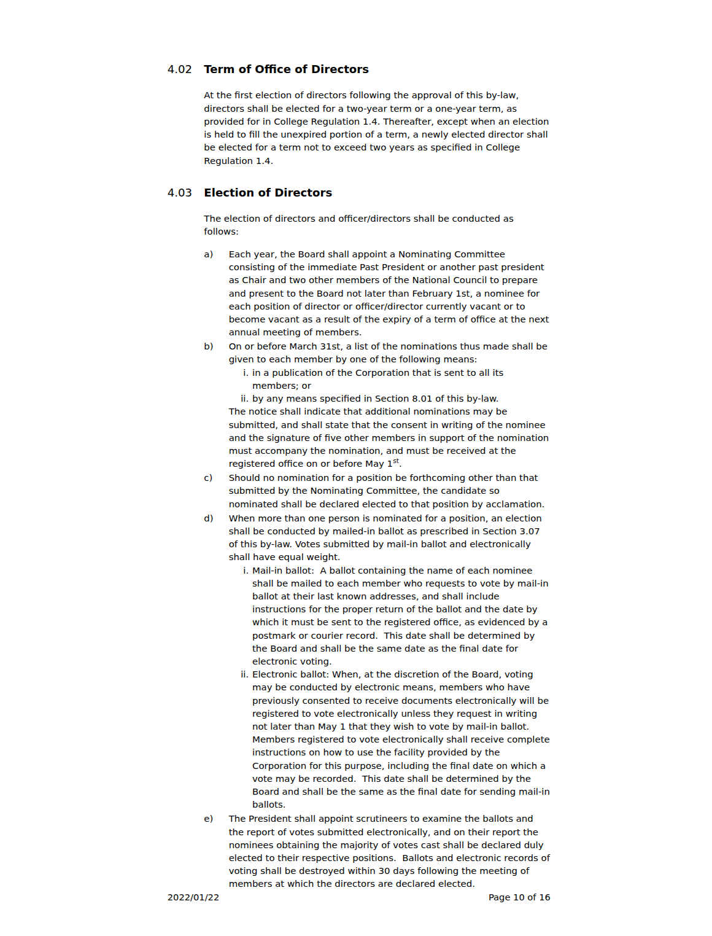4.02 Term of Office of Directors
At the first election of directors following the approval of this by-law, directors shall be elected for a two-year term or a one-year term, as provided for in College Regulation 1.4. Thereafter, except when an election is held to fill the unexpired portion of a term, a newly elected director shall be elected for a term not to exceed two years as specified in College Regulation 1.4.
4.03 Election of Directors
The election of directors and officer/directors shall be conducted as follows:
a) Each year, the Board shall appoint a Nominating Committee consisting of the immediate Past President or another past president as Chair and two other members of the National Council to prepare and present to the Board not later than February 1st, a nominee for each position of director or officer/director currently vacant or to become vacant as a result of the expiry of a term of office at the next annual meeting of members.
b) On or before March 31st, a list of the nominations thus made shall be given to each member by one of the following means:
i. in a publication of the Corporation that is sent to all its members; or
ii. by any means specified in Section 8.01 of this by-law.
The notice shall indicate that additional nominations may be submitted, and shall state that the consent in writing of the nominee and the signature of five other members in support of the nomination must accompany the nomination, and must be received at the registered office on or before May 1st.
c) Should no nomination for a position be forthcoming other than that submitted by the Nominating Committee, the candidate so nominated shall be declared elected to that position by acclamation.
d) When more than one person is nominated for a position, an election shall be conducted by mailed-in ballot as prescribed in Section 3.07 of this by-law. Votes submitted by mail-in ballot and electronically shall have equal weight.
i. Mail-in ballot: A ballot containing the name of each nominee shall be mailed to each member who requests to vote by mail-in ballot at their last known addresses, and shall include instructions for the proper return of the ballot and the date by which it must be sent to the registered office, as evidenced by a postmark or courier record. This date shall be determined by the Board and shall be the same date as the final date for electronic voting.
ii. Electronic ballot: When, at the discretion of the Board, voting may be conducted by electronic means, members who have previously consented to receive documents electronically will be registered to vote electronically unless they request in writing not later than May 1 that they wish to vote by mail-in ballot. Members registered to vote electronically shall receive complete instructions on how to use the facility provided by the Corporation for this purpose, including the final date on which a vote may be recorded. This date shall be determined by the Board and shall be the same as the final date for sending mail-in ballots.
e) The President shall appoint scrutineers to examine the ballots and the report of votes submitted electronically, and on their report the nominees obtaining the majority of votes cast shall be declared duly elected to their respective positions. Ballots and electronic records of voting shall be destroyed within 30 days following the meeting of members at which the directors are declared elected.
2022/01/22 Page 10 of 16